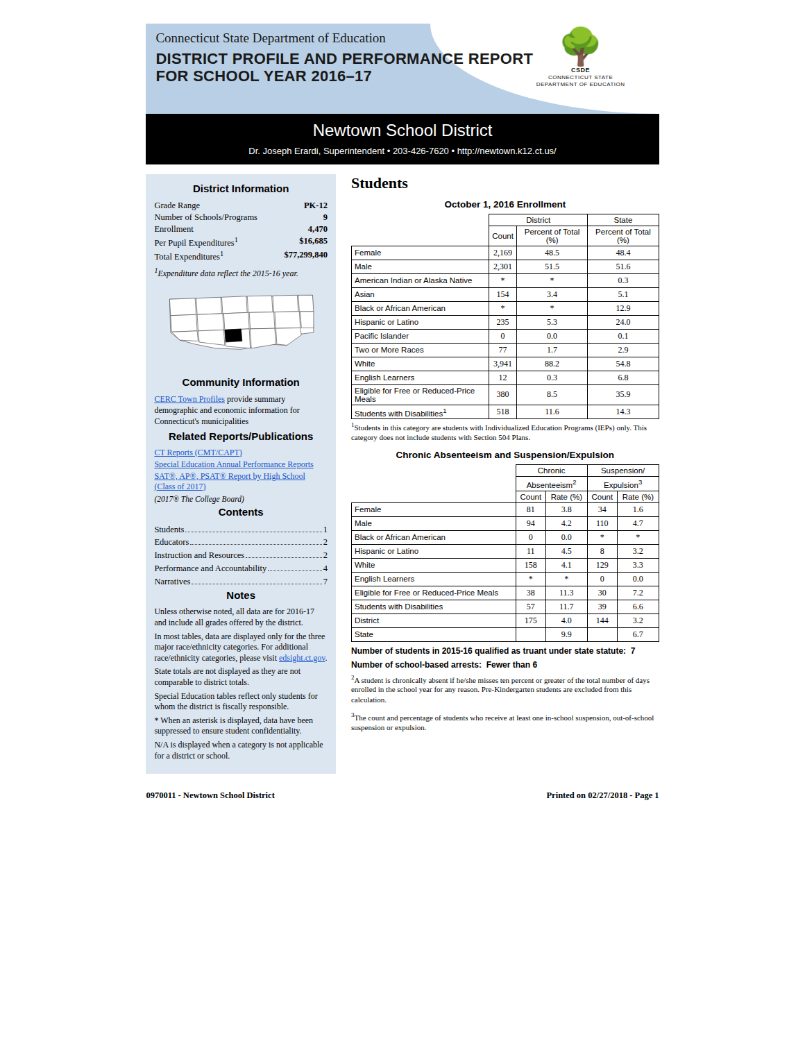Connecticut State Department of Education
DISTRICT PROFILE AND PERFORMANCE REPORT
FOR SCHOOL YEAR 2016–17
🌳
CSDE
CONNECTICUT STATE
DEPARTMENT OF EDUCATION
Newtown School District
Dr. Joseph Erardi, Superintendent • 203-426-7620 • http://newtown.k12.ct.us/
District Information
| Grade Range | PK-12 |
| Number of Schools/Programs | 9 |
| Enrollment | 4,470 |
| Per Pupil Expenditures 1 | $16,685 |
| Total Expenditures 1 | $77,299,840 |
1Expenditure data reflect the 2015-16 year.
Community Information
CERC Town Profiles provide summary demographic and economic information for Connecticut's municipalities
Related Reports/Publications
CT Reports (CMT/CAPT) Special Education Annual Performance Reports SAT®, AP®, PSAT® Report by High School (Class of 2017) (2017® The College Board)
Contents
Students 1
Educators 2
Instruction and Resources 2
Performance and Accountability 4
Narratives 7
Notes
Unless otherwise noted, all data are for 2016-17 and include all grades offered by the district.
In most tables, data are displayed only for the three major race/ethnicity categories. For additional race/ethnicity categories, please visit edsight.ct.gov.
State totals are not displayed as they are not comparable to district totals.
Special Education tables reflect only students for whom the district is fiscally responsible.
* When an asterisk is displayed, data have been suppressed to ensure student confidentiality.
N/A is displayed when a category is not applicable for a district or school.
Students
October 1, 2016 Enrollment
| | District | State |
| --- | --- | --- |
| Count | Percent of Total (%) | Percent of Total (%) |
| Female | 2,169 | 48.5 | 48.4 |
| Male | 2,301 | 51.5 | 51.6 |
| American Indian or Alaska Native | * | * | 0.3 |
| Asian | 154 | 3.4 | 5.1 |
| Black or African American | * | * | 12.9 |
| Hispanic or Latino | 235 | 5.3 | 24.0 |
| Pacific Islander | 0 | 0.0 | 0.1 |
| Two or More Races | 77 | 1.7 | 2.9 |
| White | 3,941 | 88.2 | 54.8 |
| English Learners | 12 | 0.3 | 6.8 |
| Eligible for Free or Reduced-Price Meals | 380 | 8.5 | 35.9 |
| Students with Disabilities 1 | 518 | 11.6 | 14.3 |
1Students in this category are students with Individualized Education Programs (IEPs) only. This category does not include students with Section 504 Plans.
Chronic Absenteeism and Suspension/Expulsion
| | Chronic | Suspension/ |
| --- | --- | --- |
| Absenteeism 2 | Expulsion 3 |
| Count | Rate (%) | Count | Rate (%) |
| Female | 81 | 3.8 | 34 | 1.6 |
| Male | 94 | 4.2 | 110 | 4.7 |
| Black or African American | 0 | 0.0 | * | * |
| Hispanic or Latino | 11 | 4.5 | 8 | 3.2 |
| White | 158 | 4.1 | 129 | 3.3 |
| English Learners | * | * | 0 | 0.0 |
| Eligible for Free or Reduced-Price Meals | 38 | 11.3 | 30 | 7.2 |
| Students with Disabilities | 57 | 11.7 | 39 | 6.6 |
| District | 175 | 4.0 | 144 | 3.2 |
| State | | 9.9 | | 6.7 |
Number of students in 2015-16 qualified as truant under state statute: 7
Number of school-based arrests: Fewer than 6
2A student is chronically absent if he/she misses ten percent or greater of the total number of days enrolled in the school year for any reason. Pre-Kindergarten students are excluded from this calculation.
3The count and percentage of students who receive at least one in-school suspension, out-of-school suspension or expulsion.
0970011 - Newtown School District
Printed on 02/27/2018 - Page 1